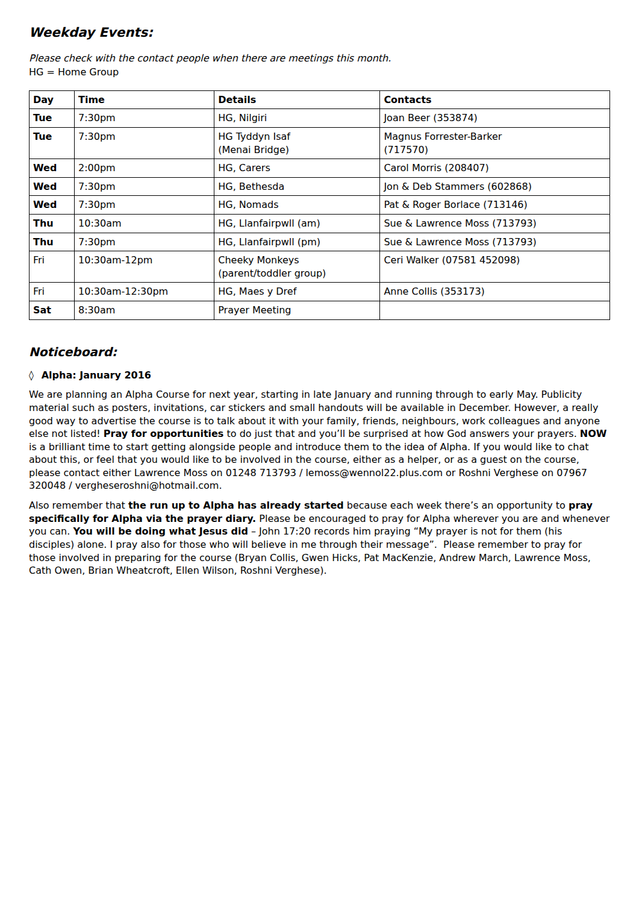Weekday Events:
Please check with the contact people when there are meetings this month.
HG = Home Group
| Day | Time | Details | Contacts |
| --- | --- | --- | --- |
| Tue | 7:30pm | HG, Nilgiri | Joan Beer (353874) |
| Tue | 7:30pm | HG Tyddyn Isaf (Menai Bridge) | Magnus Forrester-Barker (717570) |
| Wed | 2:00pm | HG, Carers | Carol Morris (208407) |
| Wed | 7:30pm | HG, Bethesda | Jon & Deb Stammers (602868) |
| Wed | 7:30pm | HG, Nomads | Pat & Roger Borlace (713146) |
| Thu | 10:30am | HG, Llanfairpwll (am) | Sue & Lawrence Moss (713793) |
| Thu | 7:30pm | HG, Llanfairpwll (pm) | Sue & Lawrence Moss (713793) |
| Fri | 10:30am-12pm | Cheeky Monkeys (parent/toddler group) | Ceri Walker (07581 452098) |
| Fri | 10:30am-12:30pm | HG, Maes y Dref | Anne Collis (353173) |
| Sat | 8:30am | Prayer Meeting | |
Noticeboard:
◊Alpha: January 2016
We are planning an Alpha Course for next year, starting in late January and running through to early May. Publicity material such as posters, invitations, car stickers and small handouts will be available in December. However, a really good way to advertise the course is to talk about it with your family, friends, neighbours, work colleagues and anyone else not listed! Pray for opportunities to do just that and you’ll be surprised at how God answers your prayers. NOW is a brilliant time to start getting alongside people and introduce them to the idea of Alpha. If you would like to chat about this, or feel that you would like to be involved in the course, either as a helper, or as a guest on the course, please contact either Lawrence Moss on 01248 713793 / lemoss@wennol22.plus.com or Roshni Verghese on 07967 320048 / vergheseroshni@hotmail.com.
Also remember that the run up to Alpha has already started because each week there’s an opportunity to pray specifically for Alpha via the prayer diary. Please be encouraged to pray for Alpha wherever you are and whenever you can. You will be doing what Jesus did – John 17:20 records him praying “My prayer is not for them (his disciples) alone. I pray also for those who will believe in me through their message”. Please remember to pray for those involved in preparing for the course (Bryan Collis, Gwen Hicks, Pat MacKenzie, Andrew March, Lawrence Moss, Cath Owen, Brian Wheatcroft, Ellen Wilson, Roshni Verghese).